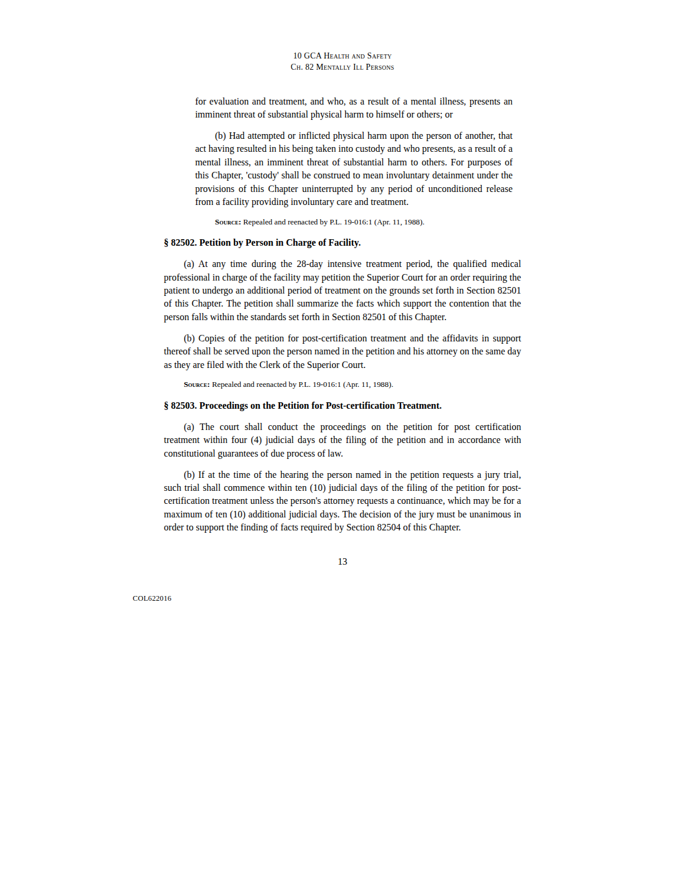10 GCA Health and Safety Ch. 82 Mentally Ill Persons
for evaluation and treatment, and who, as a result of a mental illness, presents an imminent threat of substantial physical harm to himself or others; or
(b) Had attempted or inflicted physical harm upon the person of another, that act having resulted in his being taken into custody and who presents, as a result of a mental illness, an imminent threat of substantial harm to others. For purposes of this Chapter, 'custody' shall be construed to mean involuntary detainment under the provisions of this Chapter uninterrupted by any period of unconditioned release from a facility providing involuntary care and treatment.
Source: Repealed and reenacted by P.L. 19-016:1 (Apr. 11, 1988).
§ 82502. Petition by Person in Charge of Facility.
(a) At any time during the 28-day intensive treatment period, the qualified medical professional in charge of the facility may petition the Superior Court for an order requiring the patient to undergo an additional period of treatment on the grounds set forth in Section 82501 of this Chapter. The petition shall summarize the facts which support the contention that the person falls within the standards set forth in Section 82501 of this Chapter.
(b) Copies of the petition for post-certification treatment and the affidavits in support thereof shall be served upon the person named in the petition and his attorney on the same day as they are filed with the Clerk of the Superior Court.
Source: Repealed and reenacted by P.L. 19-016:1 (Apr. 11, 1988).
§ 82503. Proceedings on the Petition for Post-certification Treatment.
(a) The court shall conduct the proceedings on the petition for post certification treatment within four (4) judicial days of the filing of the petition and in accordance with constitutional guarantees of due process of law.
(b) If at the time of the hearing the person named in the petition requests a jury trial, such trial shall commence within ten (10) judicial days of the filing of the petition for post-certification treatment unless the person's attorney requests a continuance, which may be for a maximum of ten (10) additional judicial days. The decision of the jury must be unanimous in order to support the finding of facts required by Section 82504 of this Chapter.
13
COL622016